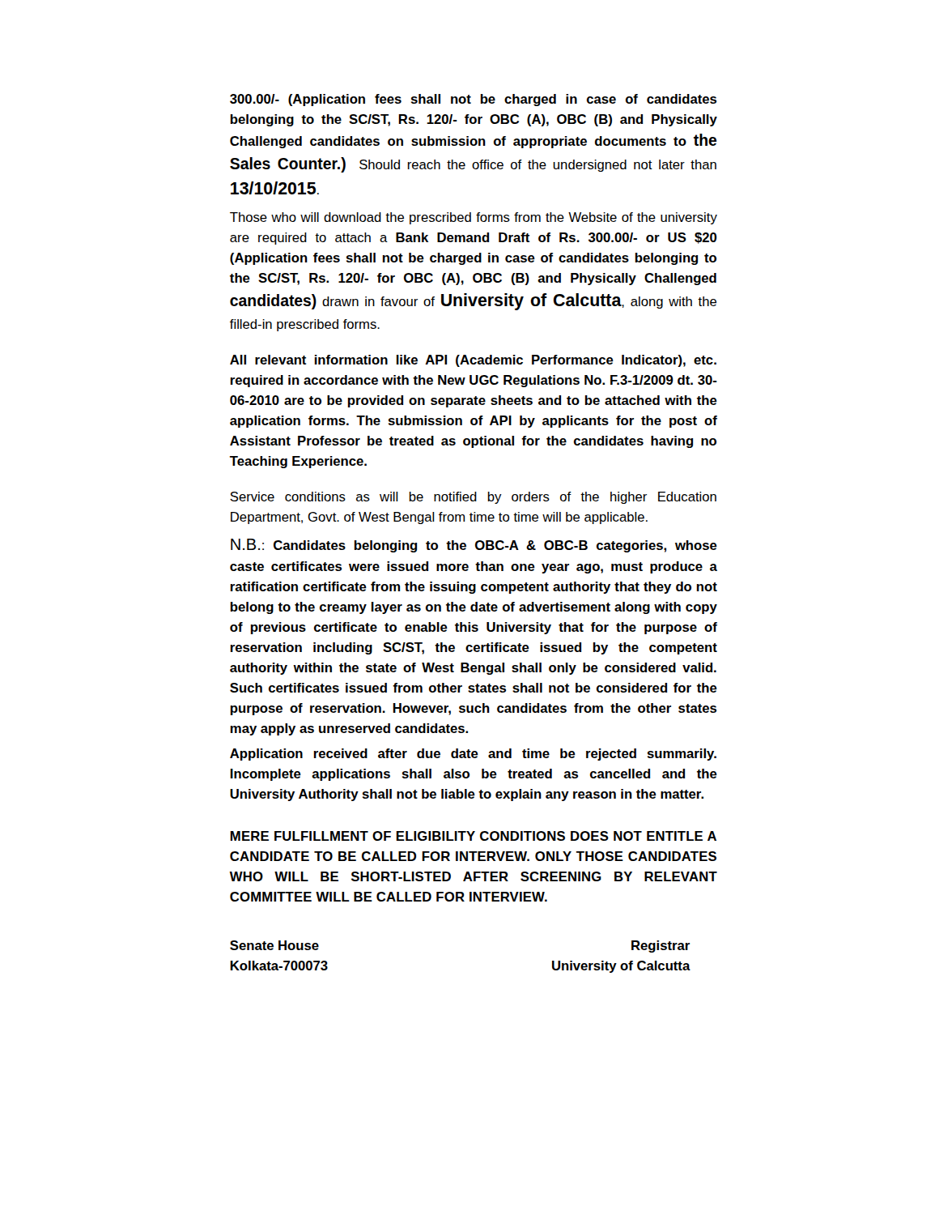300.00/- (Application fees shall not be charged in case of candidates belonging to the SC/ST, Rs. 120/- for OBC (A), OBC (B) and Physically Challenged candidates on submission of appropriate documents to the Sales Counter.) Should reach the office of the undersigned not later than 13/10/2015.
Those who will download the prescribed forms from the Website of the university are required to attach a Bank Demand Draft of Rs. 300.00/- or US $20 (Application fees shall not be charged in case of candidates belonging to the SC/ST, Rs. 120/- for OBC (A), OBC (B) and Physically Challenged candidates) drawn in favour of University of Calcutta, along with the filled-in prescribed forms.
All relevant information like API (Academic Performance Indicator), etc. required in accordance with the New UGC Regulations No. F.3-1/2009 dt. 30-06-2010 are to be provided on separate sheets and to be attached with the application forms. The submission of API by applicants for the post of Assistant Professor be treated as optional for the candidates having no Teaching Experience.
Service conditions as will be notified by orders of the higher Education Department, Govt. of West Bengal from time to time will be applicable.
N.B.: Candidates belonging to the OBC-A & OBC-B categories, whose caste certificates were issued more than one year ago, must produce a ratification certificate from the issuing competent authority that they do not belong to the creamy layer as on the date of advertisement along with copy of previous certificate to enable this University that for the purpose of reservation including SC/ST, the certificate issued by the competent authority within the state of West Bengal shall only be considered valid. Such certificates issued from other states shall not be considered for the purpose of reservation. However, such candidates from the other states may apply as unreserved candidates.
Application received after due date and time be rejected summarily. Incomplete applications shall also be treated as cancelled and the University Authority shall not be liable to explain any reason in the matter.
MERE FULFILLMENT OF ELIGIBILITY CONDITIONS DOES NOT ENTITLE A CANDIDATE TO BE CALLED FOR INTERVEW. ONLY THOSE CANDIDATES WHO WILL BE SHORT-LISTED AFTER SCREENING BY RELEVANT COMMITTEE WILL BE CALLED FOR INTERVIEW.
| Senate House | Registrar |
| Kolkata-700073 | University of Calcutta |